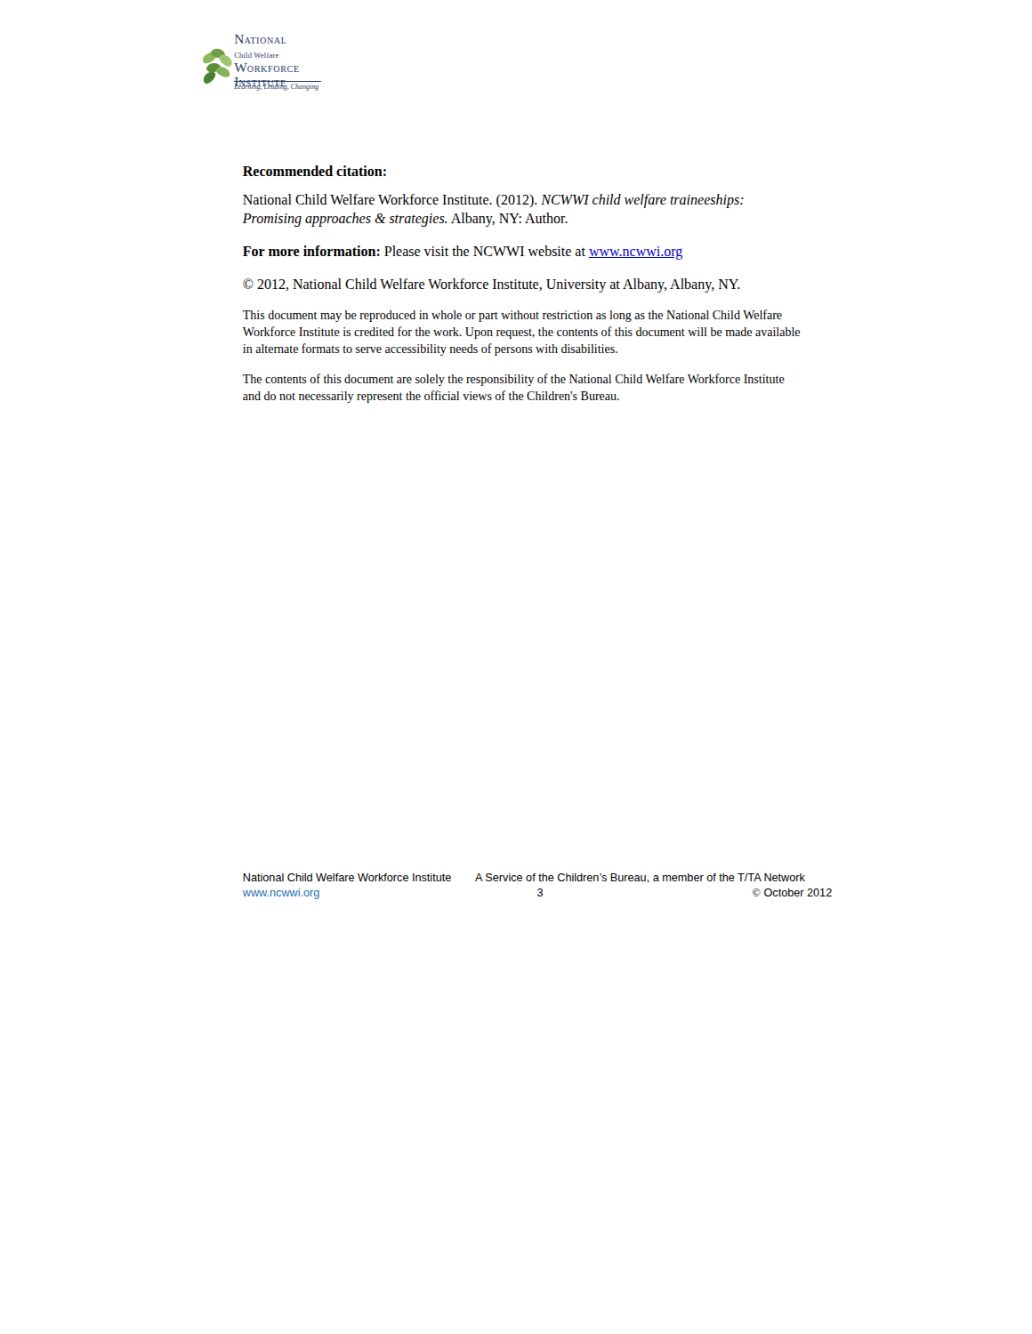National Child Welfare Workforce Institute
Learning, Leading, Changing
Recommended citation:
National Child Welfare Workforce Institute. (2012). NCWWI child welfare traineeships: Promising approaches & strategies. Albany, NY: Author.
For more information: Please visit the NCWWI website at www.ncwwi.org
© 2012, National Child Welfare Workforce Institute, University at Albany, Albany, NY.
This document may be reproduced in whole or part without restriction as long as the National Child Welfare Workforce Institute is credited for the work. Upon request, the contents of this document will be made available in alternate formats to serve accessibility needs of persons with disabilities.
The contents of this document are solely the responsibility of the National Child Welfare Workforce Institute and do not necessarily represent the official views of the Children's Bureau.
National Child Welfare Workforce Institute A Service of the Children’s Bureau, a member of the T/TA Network
www.ncwwi.org 3 © October 2012